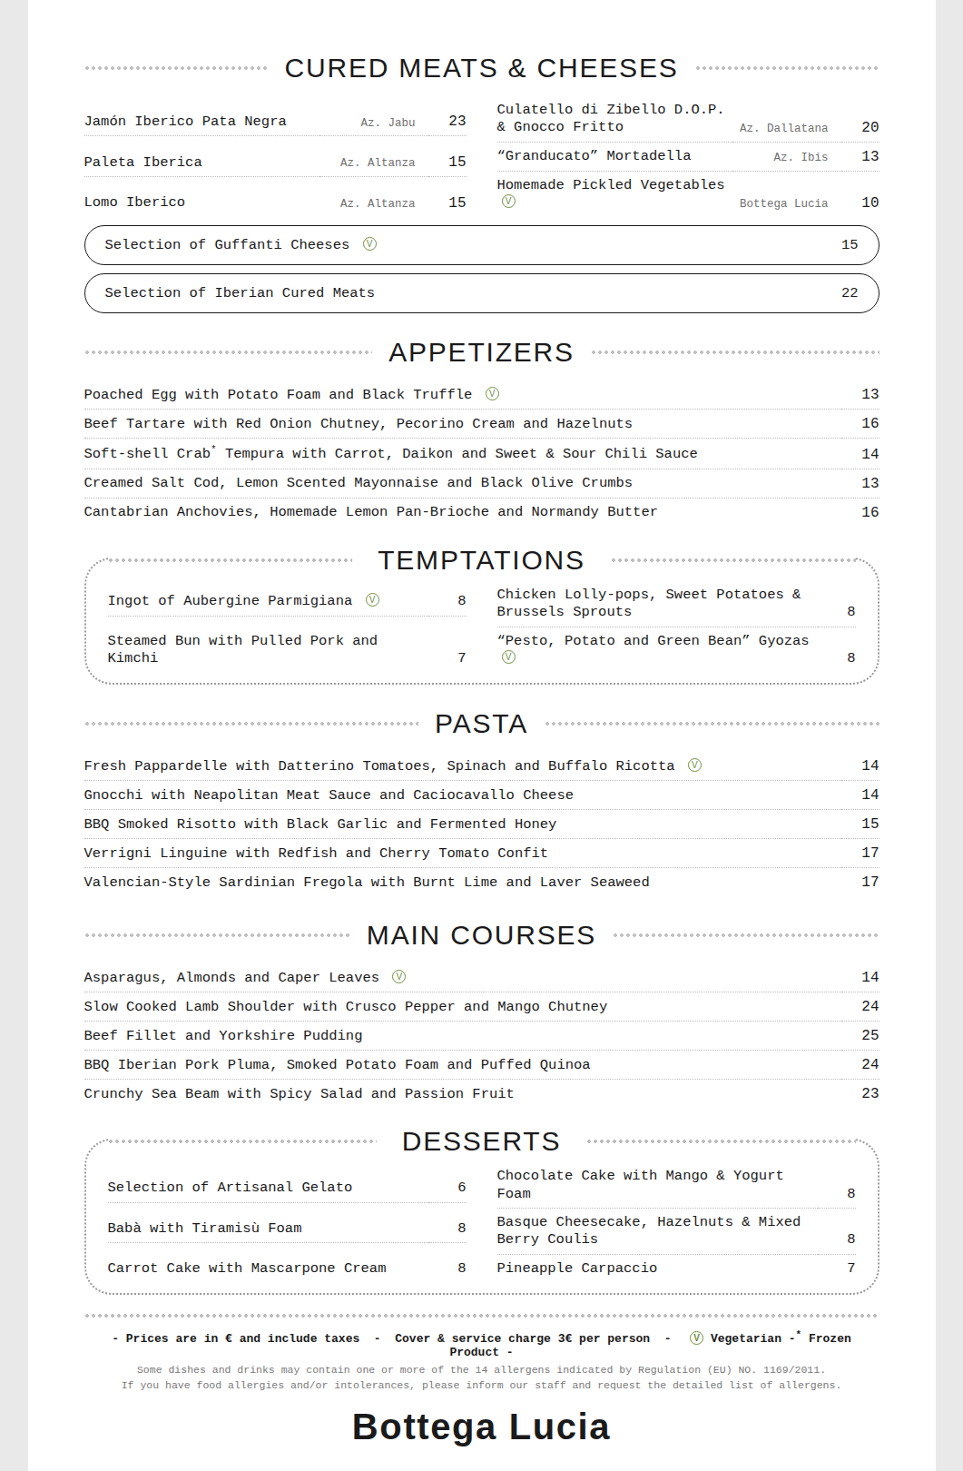Cured Meats & Cheeses
| Jamón Iberico Pata Negra | Az. Jabu | 23 |
| Paleta Iberica | Az. Altanza | 15 |
| Lomo Iberico | Az. Altanza | 15 |
| Culatello di Zibello D.O.P. & Gnocco Fritto | Az. Dallatana | 20 |
| “Granducato” Mortadella | Az. Ibis | 13 |
| Homemade Pickled Vegetables | Bottega Lucia | 10 |
| Selection of Guffanti Cheeses | 15 |
| Selection of Iberian Cured Meats | 22 |
Appetizers
| Poached Egg with Potato Foam and Black Truffle | 13 |
| Beef Tartare with Red Onion Chutney, Pecorino Cream and Hazelnuts | 16 |
| Soft-shell Crab * Tempura with Carrot, Daikon and Sweet & Sour Chili Sauce | 14 |
| Creamed Salt Cod, Lemon Scented Mayonnaise and Black Olive Crumbs | 13 |
| Cantabrian Anchovies, Homemade Lemon Pan-Brioche and Normandy Butter | 16 |
Temptations
| Ingot of Aubergine Parmigiana | 8 |
| Steamed Bun with Pulled Pork and Kimchi | 7 |
| Chicken Lolly-pops, Sweet Potatoes & Brussels Sprouts | 8 |
| “Pesto, Potato and Green Bean” Gyozas | 8 |
Pasta
| Fresh Pappardelle with Datterino Tomatoes, Spinach and Buffalo Ricotta | 14 |
| Gnocchi with Neapolitan Meat Sauce and Caciocavallo Cheese | 14 |
| BBQ Smoked Risotto with Black Garlic and Fermented Honey | 15 |
| Verrigni Linguine with Redfish and Cherry Tomato Confit | 17 |
| Valencian-Style Sardinian Fregola with Burnt Lime and Laver Seaweed | 17 |
Main Courses
| Asparagus, Almonds and Caper Leaves | 14 |
| Slow Cooked Lamb Shoulder with Crusco Pepper and Mango Chutney | 24 |
| Beef Fillet and Yorkshire Pudding | 25 |
| BBQ Iberian Pork Pluma, Smoked Potato Foam and Puffed Quinoa | 24 |
| Crunchy Sea Beam with Spicy Salad and Passion Fruit | 23 |
Desserts
| Selection of Artisanal Gelato | 6 |
| Babà with Tiramisù Foam | 8 |
| Carrot Cake with Mascarpone Cream | 8 |
| Chocolate Cake with Mango & Yogurt Foam | 8 |
| Basque Cheesecake, Hazelnuts & Mixed Berry Coulis | 8 |
| Pineapple Carpaccio | 7 |
- Prices are in € and include taxes - Cover & service charge 3€ per person - Vegetarian -* Frozen Product -
Some dishes and drinks may contain one or more of the 14 allergens indicated by Regulation (EU) NO. 1169/2011.
If you have food allergies and/or intolerances, please inform our staff and request the detailed list of allergens.
Bottega Lucia